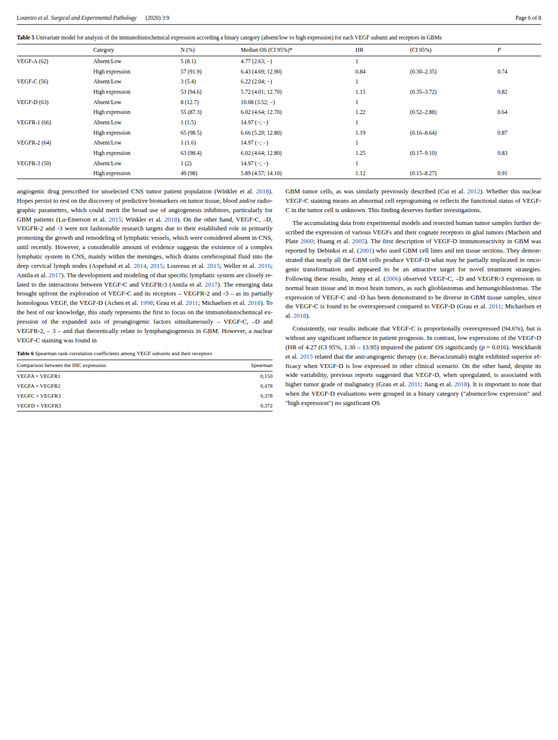Loureiro et al. Surgical and Experimental Pathology(2020) 3:9
Page 6 of 8
Table 5 Univariate model for analysis of the immunohistochemical expression according a binary category (absent/low vs high expression) for each VEGF subunit and receptors in GBMs
| | Category | N (%) | Median OS (CI 95%)* | HR | (CI 95%) | P |
| --- | --- | --- | --- | --- | --- | --- |
| VEGF-A (62) | Absent/Low | 5 (8.1) | 4.77 (2.63; −) | 1 | | |
| | High expression | 57 (91.9) | 6.43 (4.69; 12.90) | 0.84 | (0.30–2.35) | 0.74 |
| VEGF-C (56) | Absent/Low | 3 (5.4) | 6.22 (2.04; −) | 1 | | |
| | High expression | 53 (94.6) | 5.72 (4.01; 12.70) | 1.15 | (0.35–3.72) | 0.82 |
| VEGF-D (63) | Absent/Low | 8 (12.7) | 10.08 (3.52; −) | 1 | | |
| | High expression | 55 (87.3) | 6.02 (4.64; 12.70) | 1.22 | (0.52–2.88) | 0.64 |
| VEGFR-1 (66) | Absent/Low | 1 (1.5) | 14.97 (−; −) | 1 | | |
| | High expression | 65 (98.5) | 6.66 (5.20; 12.80) | 1.19 | (0.16–8.64) | 0.87 |
| VEGFR-2 (64) | Absent/Low | 1 (1.6) | 14.97 (−; −) | 1 | | |
| | High expression | 63 (98.4) | 6.02 (4.64; 12.80) | 1.25 | (0.17–9.10) | 0.83 |
| VEGFR-3 (50) | Absent/Low | 1 (2) | 14.97 (−; −) | 1 | | |
| | High expression | 49 (98) | 5.89 (4.57; 14.10) | 1.12 | (0.15–8.27) | 0.91 |
angiogenic drug prescribed for unselected CNS tumor patient population (Winkler et al. 2018). Hopes persist to rest on the discovery of predictive biomarkers on tumor tissue, blood and/or radiographic parameters, which could merit the broad use of angiogenesis inhibitors, particularly for GBM patients (Lu-Emerson et al. 2015; Winkler et al. 2018). On the other hand, VEGF-C, –D, VEGFR-2 and -3 were not fashionable research targets due to their established role in primarily promoting the growth and remodeling of lymphatic vessels, which were considered absent in CNS, until recently. However, a considerable amount of evidence suggests the existence of a complex lymphatic system in CNS, mainly within the meninges, which drains cerebrospinal fluid into the deep cervical lymph nodes (Aspelund et al. 2014, 2015; Louveau et al. 2015; Weller et al. 2016; Antila et al. 2017). The development and modeling of that specific lymphatic system are closely related to the interactions between VEGF-C and VEGFR-3 (Antila et al. 2017). The emerging data brought upfront the exploration of VEGF-C and its receptors – VEGFR-2 and -3 – as its partially homologous VEGF, the VEGF-D (Achen et al. 1998; Grau et al. 2011; Michaelsen et al. 2018). To the best of our knowledge, this study represents the first to focus on the immunohistochemical expression of the expanded axis of proangiogenic factors simultaneously – VEGF-C, –D and VEGFR-2, – 3 – and that theoretically relate to lymphangiogenesis in GBM. However, a nuclear VEGF-C staining was found in
Table 6 Spearman rank correlation coefficients among VEGF subunits and their receptors
| Comparison between the IHC expression | Spearman |
| --- | --- |
| VEGFA × VEGFR1 | 0,150 |
| VEGFA × VEGFR2 | 0,478 |
| VEGFC × VEGFR3 | 0,378 |
| VEGFD × VEGFR3 | 0,372 |
GBM tumor cells, as was similarly previously described (Cai et al. 2012). Whether this nuclear VEGF-C staining means an abnormal cell reprograming or reflects the functional status of VEGF-C in the tumor cell is unknown. This finding deserves further investigations.
The accumulating data from experimental models and resected human tumor samples further described the expression of various VEGFs and their cognate receptors in glial tumors (Machein and Plate 2000; Huang et al. 2005). The first description of VEGF-D immunoreactivity in GBM was reported by Debinksi et al. (2001) who used GBM cell lines and ten tissue sections. They demonstrated that nearly all the GBM cells produce VEGF-D what may be partially implicated in oncogenic transformation and appeared to be an attractive target for novel treatment strategies. Following these results, Jenny et al. (2006) observed VEGF-C, –D and VEGFR-3 expression in normal brain tissue and in most brain tumors, as such glioblastomas and hemangioblastomas. The expression of VEGF-C and -D has been demonstrated to be diverse in GBM tissue samples, since the VEGF-C is found to be overexpressed compared to VEGF-D (Grau et al. 2011; Michaelsen et al. 2018).
Consistently, our results indicate that VEGF-C is proportionally overexpressed (94.6%), but is without any significant influence in patient prognosis. In contrast, low expressions of the VEGF-D (HR of 4.27 (CI 95%, 1.30 – 13.95) impaired the patient' OS significantly (p = 0.016). Weickhardt et al. 2015 related that the anti-angiogenic therapy (i.e. Bevacizumab) might exhibited superior efficacy when VEGF-D is low expressed in other clinical scenario. On the other hand, despite its wide variability, previous reports suggested that VEGF-D, when upregulated, is associated with higher tumor grade of malignancy (Grau et al. 2011; Jiang et al. 2018). It is important to note that when the VEGF-D evaluations were grouped in a binary category ("absence/low expression" and "high expression") no significant OS